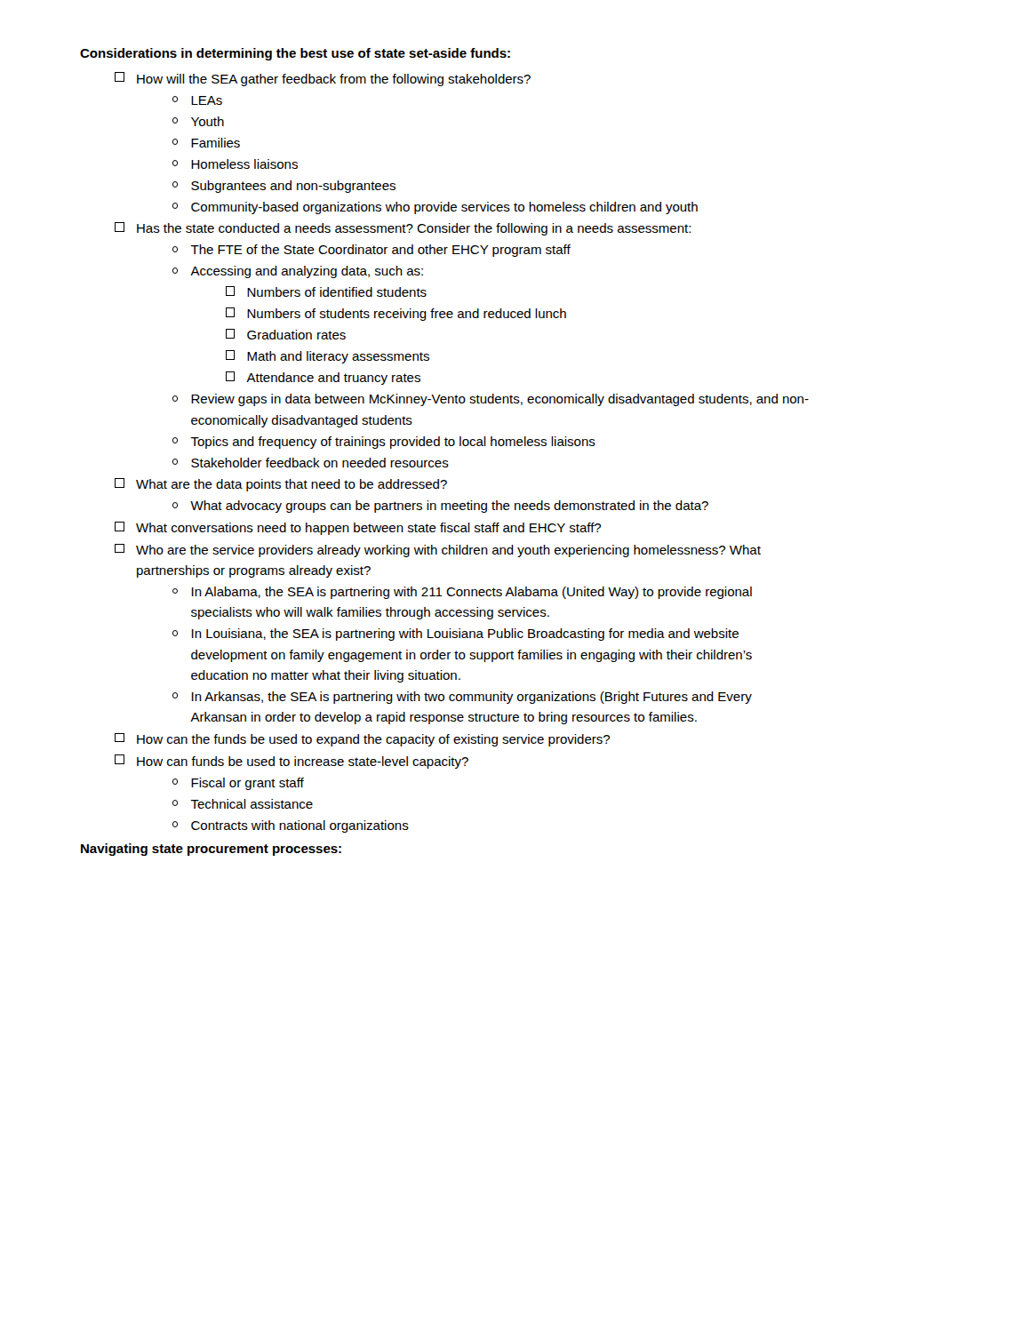Considerations in determining the best use of state set-aside funds:
How will the SEA gather feedback from the following stakeholders?
LEAs
Youth
Families
Homeless liaisons
Subgrantees and non-subgrantees
Community-based organizations who provide services to homeless children and youth
Has the state conducted a needs assessment? Consider the following in a needs assessment:
The FTE of the State Coordinator and other EHCY program staff
Accessing and analyzing data, such as:
Numbers of identified students
Numbers of students receiving free and reduced lunch
Graduation rates
Math and literacy assessments
Attendance and truancy rates
Review gaps in data between McKinney-Vento students, economically disadvantaged students, and non-economically disadvantaged students
Topics and frequency of trainings provided to local homeless liaisons
Stakeholder feedback on needed resources
What are the data points that need to be addressed?
What advocacy groups can be partners in meeting the needs demonstrated in the data?
What conversations need to happen between state fiscal staff and EHCY staff?
Who are the service providers already working with children and youth experiencing homelessness? What partnerships or programs already exist?
In Alabama, the SEA is partnering with 211 Connects Alabama (United Way) to provide regional specialists who will walk families through accessing services.
In Louisiana, the SEA is partnering with Louisiana Public Broadcasting for media and website development on family engagement in order to support families in engaging with their children’s education no matter what their living situation.
In Arkansas, the SEA is partnering with two community organizations (Bright Futures and Every Arkansan in order to develop a rapid response structure to bring resources to families.
How can the funds be used to expand the capacity of existing service providers?
How can funds be used to increase state-level capacity?
Fiscal or grant staff
Technical assistance
Contracts with national organizations
Navigating state procurement processes: